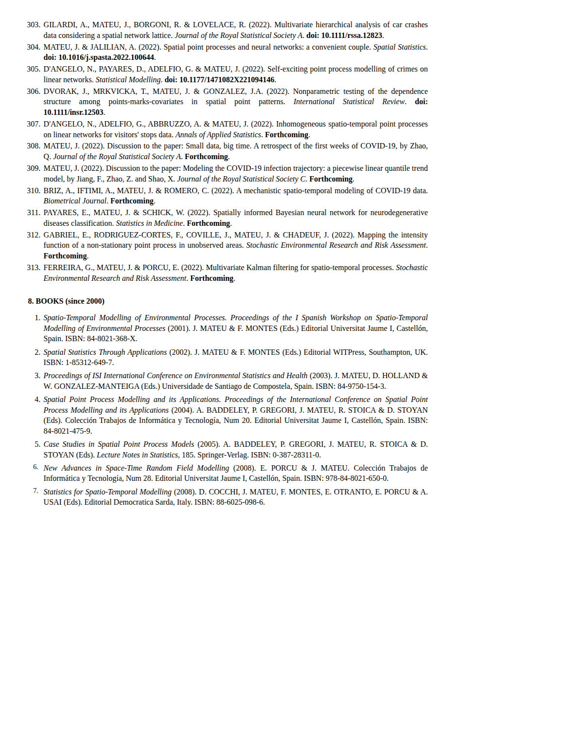303. GILARDI, A., MATEU, J., BORGONI, R. & LOVELACE, R. (2022). Multivariate hierarchical analysis of car crashes data considering a spatial network lattice. Journal of the Royal Statistical Society A. doi: 10.1111/rssa.12823.
304. MATEU, J. & JALILIAN, A. (2022). Spatial point processes and neural networks: a convenient couple. Spatial Statistics. doi: 10.1016/j.spasta.2022.100644.
305. D'ANGELO, N., PAYARES, D., ADELFIO, G. & MATEU, J. (2022). Self-exciting point process modelling of crimes on linear networks. Statistical Modelling. doi: 10.1177/1471082X221094146.
306. DVORAK, J., MRKVICKA, T., MATEU, J. & GONZALEZ, J.A. (2022). Nonparametric testing of the dependence structure among points-marks-covariates in spatial point patterns. International Statistical Review. doi: 10.1111/insr.12503.
307. D'ANGELO, N., ADELFIO, G., ABBRUZZO, A. & MATEU, J. (2022). Inhomogeneous spatio-temporal point processes on linear networks for visitors' stops data. Annals of Applied Statistics. Forthcoming.
308. MATEU, J. (2022). Discussion to the paper: Small data, big time. A retrospect of the first weeks of COVID-19, by Zhao, Q. Journal of the Royal Statistical Society A. Forthcoming.
309. MATEU, J. (2022). Discussion to the paper: Modeling the COVID-19 infection trajectory: a piecewise linear quantile trend model, by Jiang, F., Zhao, Z. and Shao, X. Journal of the Royal Statistical Society C. Forthcoming.
310. BRIZ, A., IFTIMI, A., MATEU, J. & ROMERO, C. (2022). A mechanistic spatio-temporal modeling of COVID-19 data. Biometrical Journal. Forthcoming.
311. PAYARES, E., MATEU, J. & SCHICK, W. (2022). Spatially informed Bayesian neural network for neurodegenerative diseases classification. Statistics in Medicine. Forthcoming.
312. GABRIEL, E., RODRIGUEZ-CORTES, F., COVILLE, J., MATEU, J. & CHADEUF, J. (2022). Mapping the intensity function of a non-stationary point process in unobserved areas. Stochastic Environmental Research and Risk Assessment. Forthcoming.
313. FERREIRA, G., MATEU, J. & PORCU, E. (2022). Multivariate Kalman filtering for spatio-temporal processes. Stochastic Environmental Research and Risk Assessment. Forthcoming.
8. BOOKS (since 2000)
1. Spatio-Temporal Modelling of Environmental Processes. Proceedings of the I Spanish Workshop on Spatio-Temporal Modelling of Environmental Processes (2001). J. MATEU & F. MONTES (Eds.) Editorial Universitat Jaume I, Castellón, Spain. ISBN: 84-8021-368-X.
2. Spatial Statistics Through Applications (2002). J. MATEU & F. MONTES (Eds.) Editorial WITPress, Southampton, UK. ISBN: 1-85312-649-7.
3. Proceedings of ISI International Conference on Environmental Statistics and Health (2003). J. MATEU, D. HOLLAND & W. GONZALEZ-MANTEIGA (Eds.) Universidade de Santiago de Compostela, Spain. ISBN: 84-9750-154-3.
4. Spatial Point Process Modelling and its Applications. Proceedings of the International Conference on Spatial Point Process Modelling and its Applications (2004). A. BADDELEY, P. GREGORI, J. MATEU, R. STOICA & D. STOYAN (Eds). Colección Trabajos de Informática y Tecnología, Num 20. Editorial Universitat Jaume I, Castellón, Spain. ISBN: 84-8021-475-9.
5. Case Studies in Spatial Point Process Models (2005). A. BADDELEY, P. GREGORI, J. MATEU, R. STOICA & D. STOYAN (Eds). Lecture Notes in Statistics, 185. Springer-Verlag. ISBN: 0-387-28311-0.
6. New Advances in Space-Time Random Field Modelling (2008). E. PORCU & J. MATEU. Colección Trabajos de Informática y Tecnología, Num 28. Editorial Universitat Jaume I, Castellón, Spain. ISBN: 978-84-8021-650-0.
7. Statistics for Spatio-Temporal Modelling (2008). D. COCCHI, J. MATEU, F. MONTES, E. OTRANTO, E. PORCU & A. USAI (Eds). Editorial Democratica Sarda, Italy. ISBN: 88-6025-098-6.